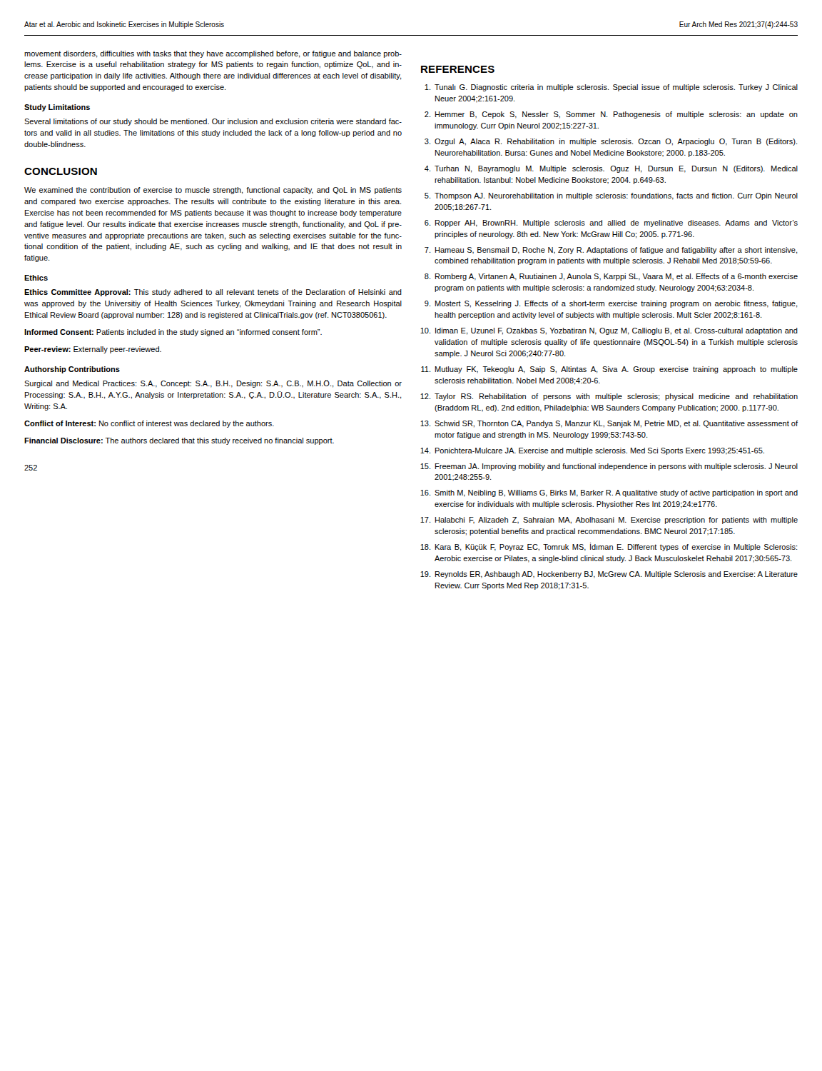Atar et al. Aerobic and Isokinetic Exercises in Multiple Sclerosis
Eur Arch Med Res 2021;37(4):244-53
movement disorders, difficulties with tasks that they have accomplished before, or fatigue and balance problems. Exercise is a useful rehabilitation strategy for MS patients to regain function, optimize QoL, and increase participation in daily life activities. Although there are individual differences at each level of disability, patients should be supported and encouraged to exercise.
Study Limitations
Several limitations of our study should be mentioned. Our inclusion and exclusion criteria were standard factors and valid in all studies. The limitations of this study included the lack of a long follow-up period and no double-blindness.
CONCLUSION
We examined the contribution of exercise to muscle strength, functional capacity, and QoL in MS patients and compared two exercise approaches. The results will contribute to the existing literature in this area. Exercise has not been recommended for MS patients because it was thought to increase body temperature and fatigue level. Our results indicate that exercise increases muscle strength, functionality, and QoL if preventive measures and appropriate precautions are taken, such as selecting exercises suitable for the functional condition of the patient, including AE, such as cycling and walking, and IE that does not result in fatigue.
Ethics
Ethics Committee Approval: This study adhered to all relevant tenets of the Declaration of Helsinki and was approved by the Universitiy of Health Sciences Turkey, Okmeydani Training and Research Hospital Ethical Review Board (approval number: 128) and is registered at ClinicalTrials.gov (ref. NCT03805061).
Informed Consent: Patients included in the study signed an “informed consent form”.
Peer-review: Externally peer-reviewed.
Authorship Contributions
Surgical and Medical Practices: S.A., Concept: S.A., B.H., Design: S.A., C.B., M.H.Ö., Data Collection or Processing: S.A., B.H., A.Y.G., Analysis or Interpretation: S.A., Ç.A., D.Ü.O., Literature Search: S.A., S.H., Writing: S.A.
Conflict of Interest: No conflict of interest was declared by the authors.
Financial Disclosure: The authors declared that this study received no financial support.
252
REFERENCES
Tunalı G. Diagnostic criteria in multiple sclerosis. Special issue of multiple sclerosis. Turkey J Clinical Neuer 2004;2:161-209.
Hemmer B, Cepok S, Nessler S, Sommer N. Pathogenesis of multiple sclerosis: an update on immunology. Curr Opin Neurol 2002;15:227-31.
Ozgul A, Alaca R. Rehabilitation in multiple sclerosis. Ozcan O, Arpacioglu O, Turan B (Editors). Neurorehabilitation. Bursa: Gunes and Nobel Medicine Bookstore; 2000. p.183-205.
Turhan N, Bayramoglu M. Multiple sclerosis. Oguz H, Dursun E, Dursun N (Editors). Medical rehabilitation. Istanbul: Nobel Medicine Bookstore; 2004. p.649-63.
Thompson AJ. Neurorehabilitation in multiple sclerosis: foundations, facts and fiction. Curr Opin Neurol 2005;18:267-71.
Ropper AH, BrownRH. Multiple sclerosis and allied de myelinative diseases. Adams and Victor’s principles of neurology. 8th ed. New York: McGraw Hill Co; 2005. p.771-96.
Hameau S, Bensmail D, Roche N, Zory R. Adaptations of fatigue and fatigability after a short intensive, combined rehabilitation program in patients with multiple sclerosis. J Rehabil Med 2018;50:59-66.
Romberg A, Virtanen A, Ruutiainen J, Aunola S, Karppi SL, Vaara M, et al. Effects of a 6-month exercise program on patients with multiple sclerosis: a randomized study. Neurology 2004;63:2034-8.
Mostert S, Kesselring J. Effects of a short-term exercise training program on aerobic fitness, fatigue, health perception and activity level of subjects with multiple sclerosis. Mult Scler 2002;8:161-8.
Idiman E, Uzunel F, Ozakbas S, Yozbatiran N, Oguz M, Callioglu B, et al. Cross-cultural adaptation and validation of multiple sclerosis quality of life questionnaire (MSQOL-54) in a Turkish multiple sclerosis sample. J Neurol Sci 2006;240:77-80.
Mutluay FK, Tekeoglu A, Saip S, Altintas A, Siva A. Group exercise training approach to multiple sclerosis rehabilitation. Nobel Med 2008;4:20-6.
Taylor RS. Rehabilitation of persons with multiple sclerosis; physical medicine and rehabilitation (Braddom RL, ed). 2nd edition, Philadelphia: WB Saunders Company Publication; 2000. p.1177-90.
Schwid SR, Thornton CA, Pandya S, Manzur KL, Sanjak M, Petrie MD, et al. Quantitative assessment of motor fatigue and strength in MS. Neurology 1999;53:743-50.
Ponichtera-Mulcare JA. Exercise and multiple sclerosis. Med Sci Sports Exerc 1993;25:451-65.
Freeman JA. Improving mobility and functional independence in persons with multiple sclerosis. J Neurol 2001;248:255-9.
Smith M, Neibling B, Williams G, Birks M, Barker R. A qualitative study of active participation in sport and exercise for individuals with multiple sclerosis. Physiother Res Int 2019;24:e1776.
Halabchi F, Alizadeh Z, Sahraian MA, Abolhasani M. Exercise prescription for patients with multiple sclerosis; potential benefits and practical recommendations. BMC Neurol 2017;17:185.
Kara B, Küçük F, Poyraz EC, Tomruk MS, İdıman E. Different types of exercise in Multiple Sclerosis: Aerobic exercise or Pilates, a single-blind clinical study. J Back Musculoskelet Rehabil 2017;30:565-73.
Reynolds ER, Ashbaugh AD, Hockenberry BJ, McGrew CA. Multiple Sclerosis and Exercise: A Literature Review. Curr Sports Med Rep 2018;17:31-5.